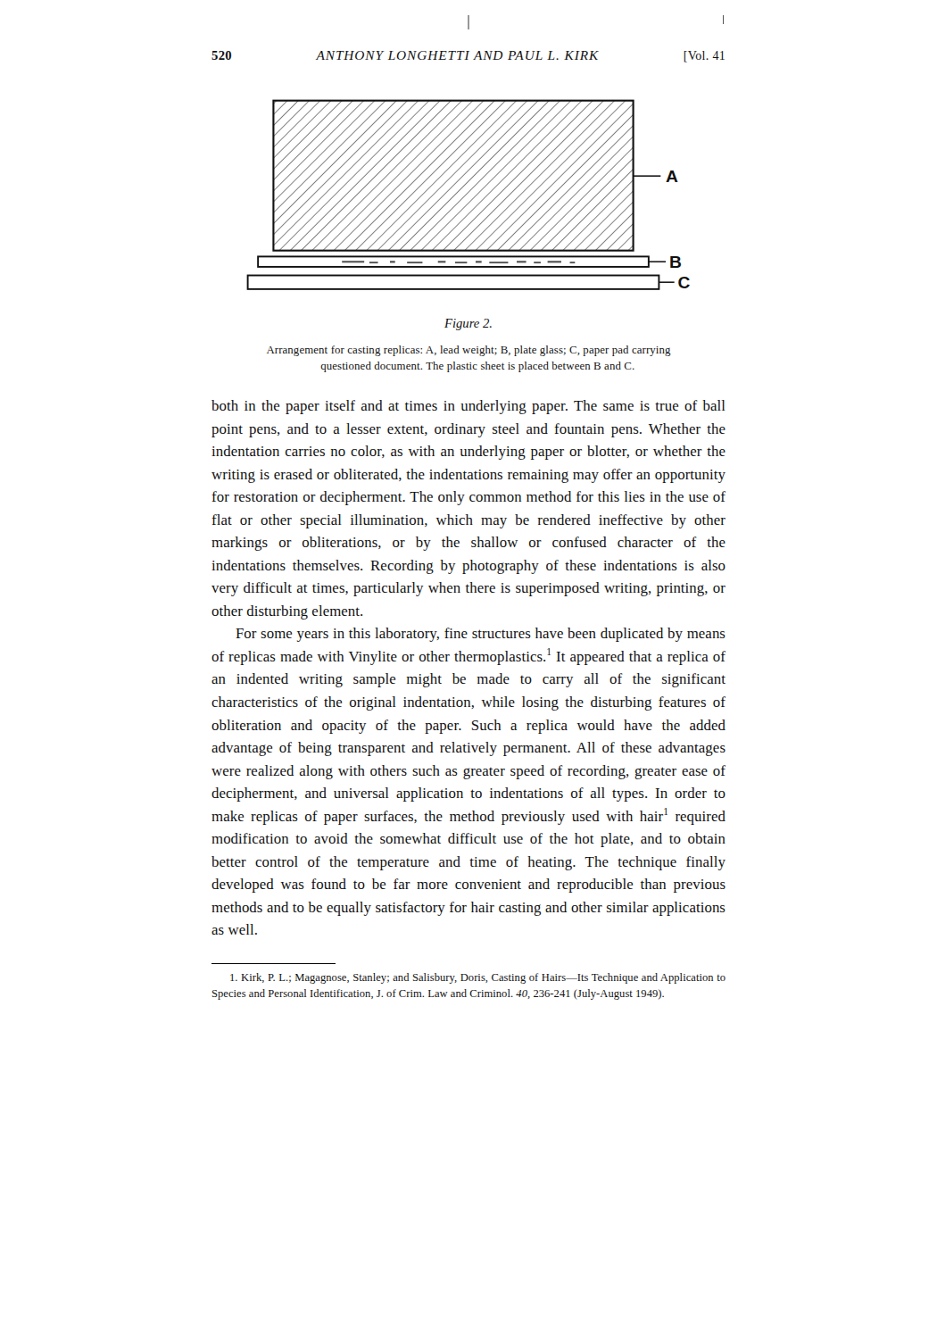520 Anthony Longhetti and Paul L. Kirk [Vol. 41
A B C
Figure 2.
Arrangement for casting replicas: A, lead weight; B, plate glass; C, paper pad carrying questioned document. The plastic sheet is placed between B and C.
both in the paper itself and at times in underlying paper. The same is true of ball point pens, and to a lesser extent, ordinary steel and fountain pens. Whether the indentation carries no color, as with an underlying paper or blotter, or whether the writing is erased or obliterated, the indentations remaining may offer an opportunity for restoration or decipherment. The only common method for this lies in the use of flat or other special illumination, which may be rendered ineffective by other markings or obliterations, or by the shallow or confused character of the indentations themselves. Recording by photography of these indentations is also very difficult at times, particularly when there is superimposed writing, printing, or other disturbing element.
For some years in this laboratory, fine structures have been duplicated by means of replicas made with Vinylite or other thermoplastics.1 It appeared that a replica of an indented writing sample might be made to carry all of the significant characteristics of the original indentation, while losing the disturbing features of obliteration and opacity of the paper. Such a replica would have the added advantage of being transparent and relatively permanent. All of these advantages were realized along with others such as greater speed of recording, greater ease of decipherment, and universal application to indentations of all types. In order to make replicas of paper surfaces, the method previously used with hair1 required modification to avoid the somewhat difficult use of the hot plate, and to obtain better control of the temperature and time of heating. The technique finally developed was found to be far more convenient and reproducible than previous methods and to be equally satisfactory for hair casting and other similar applications as well.
1. Kirk, P. L.; Magagnose, Stanley; and Salisbury, Doris, Casting of Hairs—Its Technique and Application to Species and Personal Identification, J. of Crim. Law and Criminol. 40, 236-241 (July-August 1949).